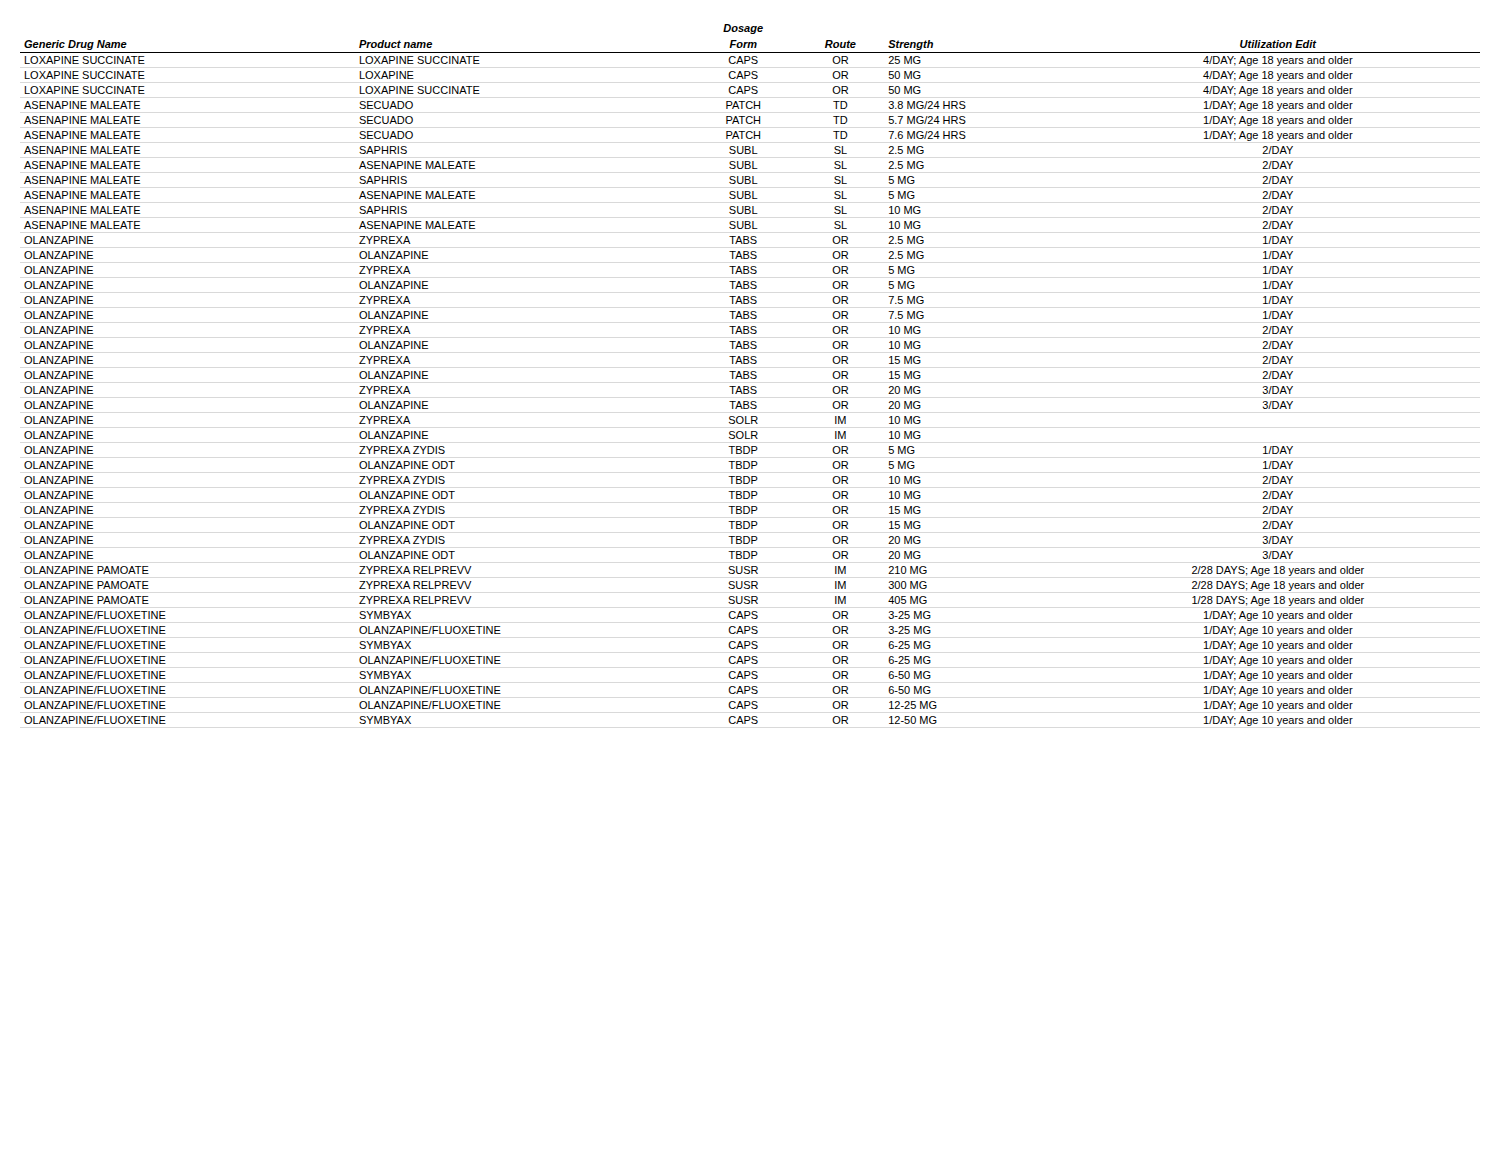| | | Dosage | | | |
| --- | --- | --- | --- | --- | --- |
| Generic Drug Name | Product name | Form | Route | Strength | Utilization Edit |
| LOXAPINE SUCCINATE | LOXAPINE SUCCINATE | CAPS | OR | 25 MG | 4/DAY; Age 18 years and older |
| LOXAPINE SUCCINATE | LOXAPINE | CAPS | OR | 50 MG | 4/DAY; Age 18 years and older |
| LOXAPINE SUCCINATE | LOXAPINE SUCCINATE | CAPS | OR | 50 MG | 4/DAY; Age 18 years and older |
| ASENAPINE MALEATE | SECUADO | PATCH | TD | 3.8 MG/24 HRS | 1/DAY; Age 18 years and older |
| ASENAPINE MALEATE | SECUADO | PATCH | TD | 5.7 MG/24 HRS | 1/DAY; Age 18 years and older |
| ASENAPINE MALEATE | SECUADO | PATCH | TD | 7.6 MG/24 HRS | 1/DAY; Age 18 years and older |
| ASENAPINE MALEATE | SAPHRIS | SUBL | SL | 2.5 MG | 2/DAY |
| ASENAPINE MALEATE | ASENAPINE MALEATE | SUBL | SL | 2.5 MG | 2/DAY |
| ASENAPINE MALEATE | SAPHRIS | SUBL | SL | 5 MG | 2/DAY |
| ASENAPINE MALEATE | ASENAPINE MALEATE | SUBL | SL | 5 MG | 2/DAY |
| ASENAPINE MALEATE | SAPHRIS | SUBL | SL | 10 MG | 2/DAY |
| ASENAPINE MALEATE | ASENAPINE MALEATE | SUBL | SL | 10 MG | 2/DAY |
| OLANZAPINE | ZYPREXA | TABS | OR | 2.5 MG | 1/DAY |
| OLANZAPINE | OLANZAPINE | TABS | OR | 2.5 MG | 1/DAY |
| OLANZAPINE | ZYPREXA | TABS | OR | 5 MG | 1/DAY |
| OLANZAPINE | OLANZAPINE | TABS | OR | 5 MG | 1/DAY |
| OLANZAPINE | ZYPREXA | TABS | OR | 7.5 MG | 1/DAY |
| OLANZAPINE | OLANZAPINE | TABS | OR | 7.5 MG | 1/DAY |
| OLANZAPINE | ZYPREXA | TABS | OR | 10 MG | 2/DAY |
| OLANZAPINE | OLANZAPINE | TABS | OR | 10 MG | 2/DAY |
| OLANZAPINE | ZYPREXA | TABS | OR | 15 MG | 2/DAY |
| OLANZAPINE | OLANZAPINE | TABS | OR | 15 MG | 2/DAY |
| OLANZAPINE | ZYPREXA | TABS | OR | 20 MG | 3/DAY |
| OLANZAPINE | OLANZAPINE | TABS | OR | 20 MG | 3/DAY |
| OLANZAPINE | ZYPREXA | SOLR | IM | 10 MG | |
| OLANZAPINE | OLANZAPINE | SOLR | IM | 10 MG | |
| OLANZAPINE | ZYPREXA ZYDIS | TBDP | OR | 5 MG | 1/DAY |
| OLANZAPINE | OLANZAPINE ODT | TBDP | OR | 5 MG | 1/DAY |
| OLANZAPINE | ZYPREXA ZYDIS | TBDP | OR | 10 MG | 2/DAY |
| OLANZAPINE | OLANZAPINE ODT | TBDP | OR | 10 MG | 2/DAY |
| OLANZAPINE | ZYPREXA ZYDIS | TBDP | OR | 15 MG | 2/DAY |
| OLANZAPINE | OLANZAPINE ODT | TBDP | OR | 15 MG | 2/DAY |
| OLANZAPINE | ZYPREXA ZYDIS | TBDP | OR | 20 MG | 3/DAY |
| OLANZAPINE | OLANZAPINE ODT | TBDP | OR | 20 MG | 3/DAY |
| OLANZAPINE PAMOATE | ZYPREXA RELPREVV | SUSR | IM | 210 MG | 2/28 DAYS; Age 18 years and older |
| OLANZAPINE PAMOATE | ZYPREXA RELPREVV | SUSR | IM | 300 MG | 2/28 DAYS; Age 18 years and older |
| OLANZAPINE PAMOATE | ZYPREXA RELPREVV | SUSR | IM | 405 MG | 1/28 DAYS; Age 18 years and older |
| OLANZAPINE/FLUOXETINE | SYMBYAX | CAPS | OR | 3-25 MG | 1/DAY; Age 10 years and older |
| OLANZAPINE/FLUOXETINE | OLANZAPINE/FLUOXETINE | CAPS | OR | 3-25 MG | 1/DAY; Age 10 years and older |
| OLANZAPINE/FLUOXETINE | SYMBYAX | CAPS | OR | 6-25 MG | 1/DAY; Age 10 years and older |
| OLANZAPINE/FLUOXETINE | OLANZAPINE/FLUOXETINE | CAPS | OR | 6-25 MG | 1/DAY; Age 10 years and older |
| OLANZAPINE/FLUOXETINE | SYMBYAX | CAPS | OR | 6-50 MG | 1/DAY; Age 10 years and older |
| OLANZAPINE/FLUOXETINE | OLANZAPINE/FLUOXETINE | CAPS | OR | 6-50 MG | 1/DAY; Age 10 years and older |
| OLANZAPINE/FLUOXETINE | OLANZAPINE/FLUOXETINE | CAPS | OR | 12-25 MG | 1/DAY; Age 10 years and older |
| OLANZAPINE/FLUOXETINE | SYMBYAX | CAPS | OR | 12-50 MG | 1/DAY; Age 10 years and older |